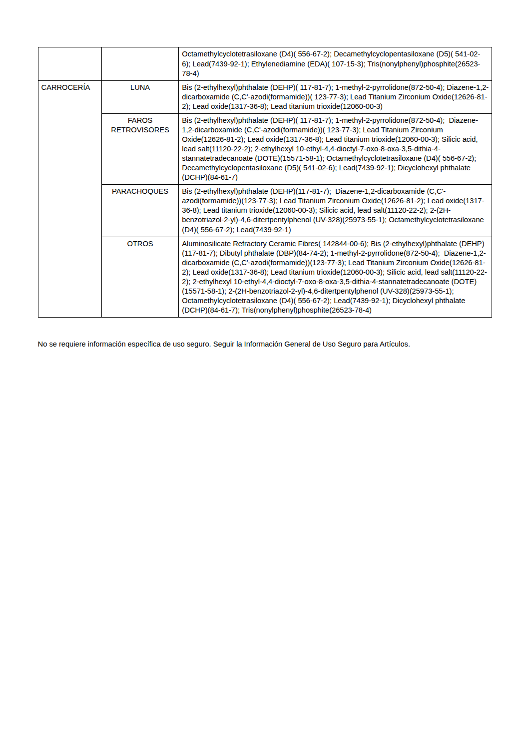| | | Octamethylcyclotetrasiloxane (D4)( 556-67-2); Decamethylcyclopentasiloxane (D5)( 541-02-6); Lead(7439-92-1); Ethylenediamine (EDA)( 107-15-3); Tris(nonylphenyl)phosphite(26523-78-4) |
| CARROCERÍA | LUNA | Bis (2-ethylhexyl)phthalate (DEHP)( 117-81-7); 1-methyl-2-pyrrolidone(872-50-4); Diazene-1,2-dicarboxamide (C,C'-azodi(formamide))( 123-77-3); Lead Titanium Zirconium Oxide(12626-81-2); Lead oxide(1317-36-8); Lead titanium trioxide(12060-00-3) |
| FAROS RETROVISORES | Bis (2-ethylhexyl)phthalate (DEHP)( 117-81-7); 1-methyl-2-pyrrolidone(872-50-4); Diazene-1,2-dicarboxamide (C,C'-azodi(formamide))( 123-77-3); Lead Titanium Zirconium Oxide(12626-81-2); Lead oxide(1317-36-8); Lead titanium trioxide(12060-00-3); Silicic acid, lead salt(11120-22-2); 2-ethylhexyl 10-ethyl-4,4-dioctyl-7-oxo-8-oxa-3,5-dithia-4-stannatetradecanoate (DOTE)(15571-58-1); Octamethylcyclotetrasiloxane (D4)( 556-67-2); Decamethylcyclopentasiloxane (D5)( 541-02-6); Lead(7439-92-1); Dicyclohexyl phthalate (DCHP)(84-61-7) |
| PARACHOQUES | Bis (2-ethylhexyl)phthalate (DEHP)(117-81-7); Diazene-1,2-dicarboxamide (C,C'-azodi(formamide))(123-77-3); Lead Titanium Zirconium Oxide(12626-81-2); Lead oxide(1317-36-8); Lead titanium trioxide(12060-00-3); Silicic acid, lead salt(11120-22-2); 2-(2H-benzotriazol-2-yl)-4,6-ditertpentylphenol (UV-328)(25973-55-1); Octamethylcyclotetrasiloxane (D4)( 556-67-2); Lead(7439-92-1) |
| OTROS | Aluminosilicate Refractory Ceramic Fibres( 142844-00-6); Bis (2-ethylhexyl)phthalate (DEHP)(117-81-7); Dibutyl phthalate (DBP)(84-74-2); 1-methyl-2-pyrrolidone(872-50-4); Diazene-1,2-dicarboxamide (C,C'-azodi(formamide))(123-77-3); Lead Titanium Zirconium Oxide(12626-81-2); Lead oxide(1317-36-8); Lead titanium trioxide(12060-00-3); Silicic acid, lead salt(11120-22-2); 2-ethylhexyl 10-ethyl-4,4-dioctyl-7-oxo-8-oxa-3,5-dithia-4-stannatetradecanoate (DOTE)(15571-58-1); 2-(2H-benzotriazol-2-yl)-4,6-ditertpentylphenol (UV-328)(25973-55-1); Octamethylcyclotetrasiloxane (D4)( 556-67-2); Lead(7439-92-1); Dicyclohexyl phthalate (DCHP)(84-61-7); Tris(nonylphenyl)phosphite(26523-78-4) |
No se requiere información específica de uso seguro. Seguir la Información General de Uso Seguro para Artículos.